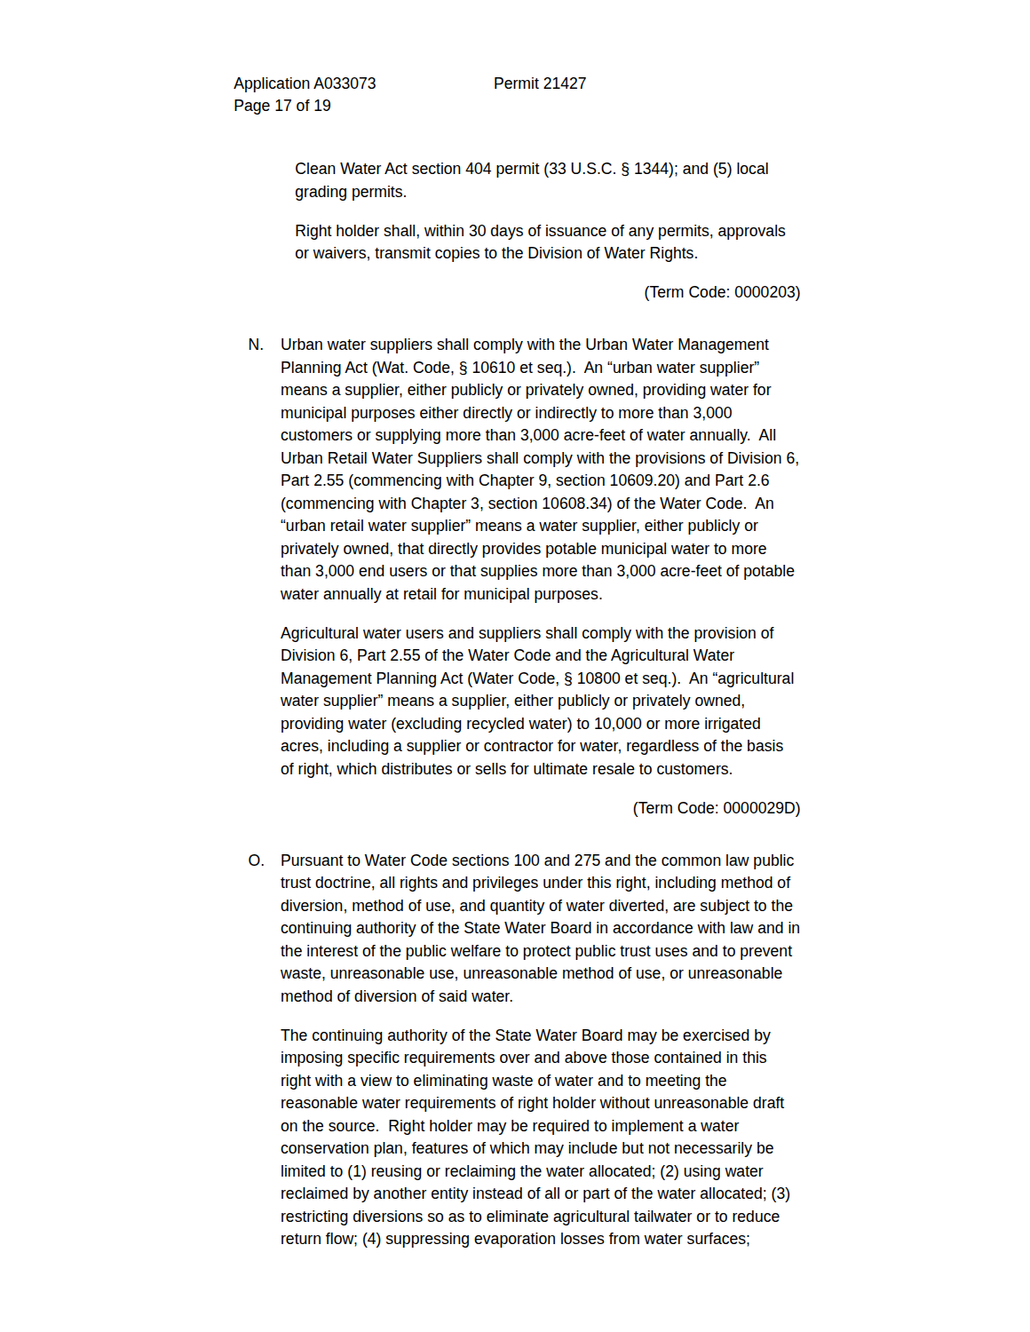Application A033073
Permit 21427
Page 17 of 19
Clean Water Act section 404 permit (33 U.S.C. § 1344); and (5) local grading permits.
Right holder shall, within 30 days of issuance of any permits, approvals or waivers, transmit copies to the Division of Water Rights.
(Term Code: 0000203)
N.
Urban water suppliers shall comply with the Urban Water Management Planning Act (Wat. Code, § 10610 et seq.). An “urban water supplier” means a supplier, either publicly or privately owned, providing water for municipal purposes either directly or indirectly to more than 3,000 customers or supplying more than 3,000 acre-feet of water annually. All Urban Retail Water Suppliers shall comply with the provisions of Division 6, Part 2.55 (commencing with Chapter 9, section 10609.20) and Part 2.6 (commencing with Chapter 3, section 10608.34) of the Water Code. An “urban retail water supplier” means a water supplier, either publicly or privately owned, that directly provides potable municipal water to more than 3,000 end users or that supplies more than 3,000 acre-feet of potable water annually at retail for municipal purposes.
Agricultural water users and suppliers shall comply with the provision of Division 6, Part 2.55 of the Water Code and the Agricultural Water Management Planning Act (Water Code, § 10800 et seq.). An “agricultural water supplier” means a supplier, either publicly or privately owned, providing water (excluding recycled water) to 10,000 or more irrigated acres, including a supplier or contractor for water, regardless of the basis of right, which distributes or sells for ultimate resale to customers.
(Term Code: 0000029D)
O.
Pursuant to Water Code sections 100 and 275 and the common law public trust doctrine, all rights and privileges under this right, including method of diversion, method of use, and quantity of water diverted, are subject to the continuing authority of the State Water Board in accordance with law and in the interest of the public welfare to protect public trust uses and to prevent waste, unreasonable use, unreasonable method of use, or unreasonable method of diversion of said water.
The continuing authority of the State Water Board may be exercised by imposing specific requirements over and above those contained in this right with a view to eliminating waste of water and to meeting the reasonable water requirements of right holder without unreasonable draft on the source. Right holder may be required to implement a water conservation plan, features of which may include but not necessarily be limited to (1) reusing or reclaiming the water allocated; (2) using water reclaimed by another entity instead of all or part of the water allocated; (3) restricting diversions so as to eliminate agricultural tailwater or to reduce return flow; (4) suppressing evaporation losses from water surfaces;